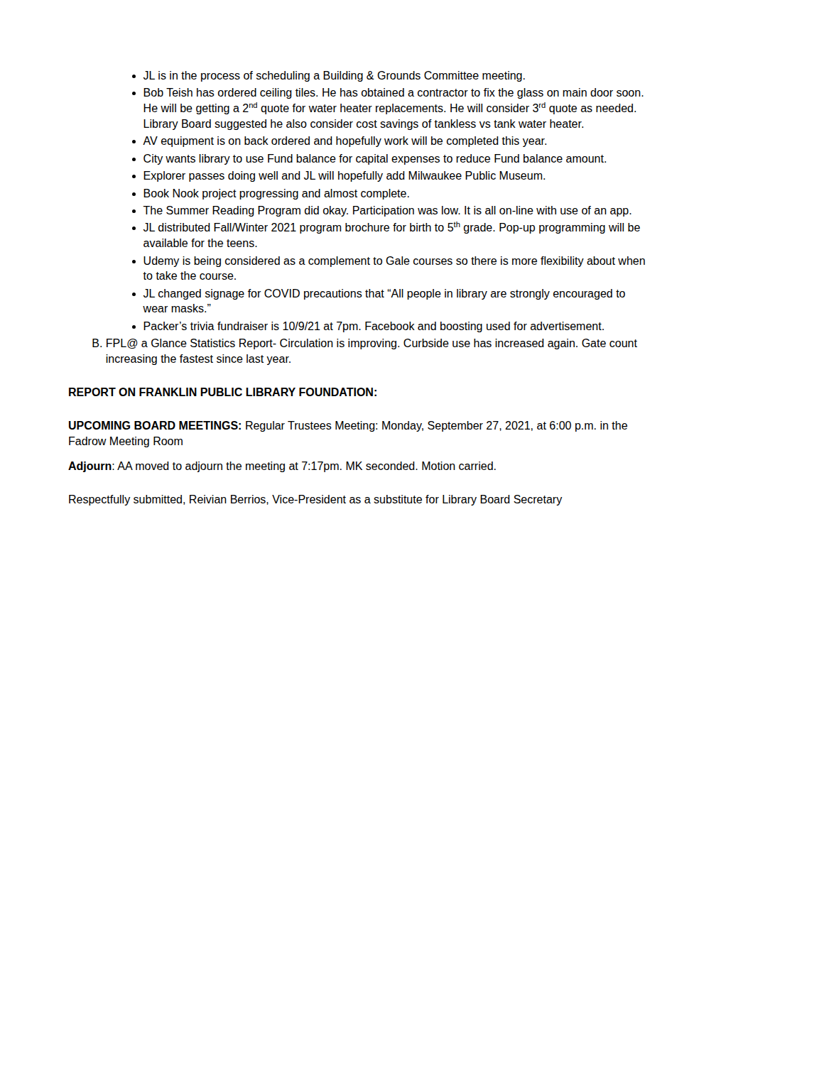JL is in the process of scheduling a Building & Grounds Committee meeting.
Bob Teish has ordered ceiling tiles. He has obtained a contractor to fix the glass on main door soon. He will be getting a 2nd quote for water heater replacements. He will consider 3rd quote as needed. Library Board suggested he also consider cost savings of tankless vs tank water heater.
AV equipment is on back ordered and hopefully work will be completed this year.
City wants library to use Fund balance for capital expenses to reduce Fund balance amount.
Explorer passes doing well and JL will hopefully add Milwaukee Public Museum.
Book Nook project progressing and almost complete.
The Summer Reading Program did okay. Participation was low. It is all on-line with use of an app.
JL distributed Fall/Winter 2021 program brochure for birth to 5th grade. Pop-up programming will be available for the teens.
Udemy is being considered as a complement to Gale courses so there is more flexibility about when to take the course.
JL changed signage for COVID precautions that “All people in library are strongly encouraged to wear masks.”
Packer’s trivia fundraiser is 10/9/21 at 7pm. Facebook and boosting used for advertisement.
FPL@ a Glance Statistics Report- Circulation is improving. Curbside use has increased again. Gate count increasing the fastest since last year.
REPORT ON FRANKLIN PUBLIC LIBRARY FOUNDATION:
UPCOMING BOARD MEETINGS: Regular Trustees Meeting: Monday, September 27, 2021, at 6:00 p.m. in the Fadrow Meeting Room
Adjourn: AA moved to adjourn the meeting at 7:17pm. MK seconded. Motion carried.
Respectfully submitted, Reivian Berrios, Vice-President as a substitute for Library Board Secretary